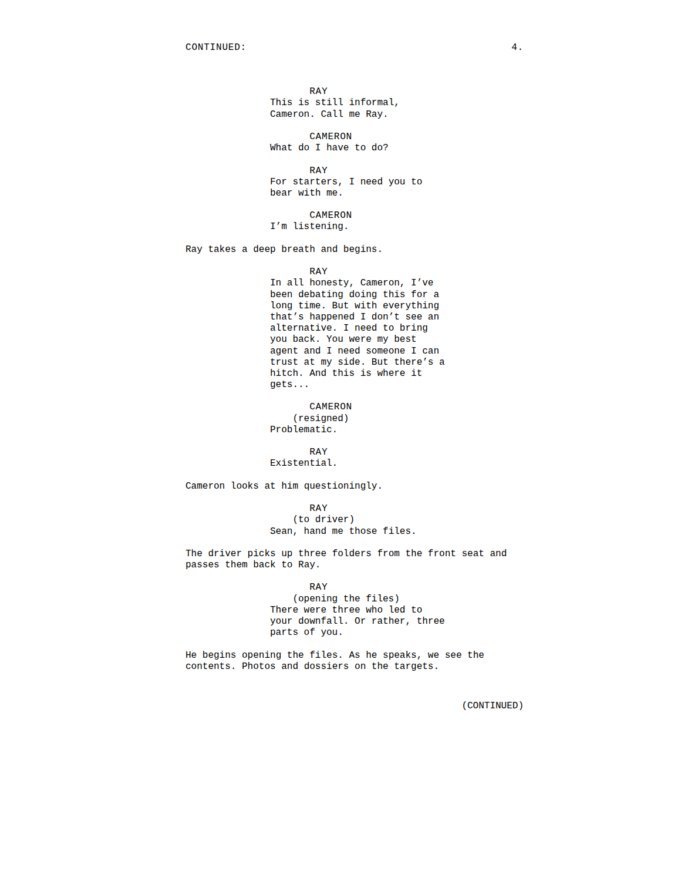CONTINUED: 4.
RAY
This is still informal, Cameron. Call me Ray.
CAMERON
What do I have to do?
RAY
For starters, I need you to bear with me.
CAMERON
I’m listening.
Ray takes a deep breath and begins.
RAY
In all honesty, Cameron, I’ve been debating doing this for a long time. But with everything that’s happened I don’t see an alternative. I need to bring you back. You were my best agent and I need someone I can trust at my side. But there’s a hitch. And this is where it gets...
CAMERON
(resigned)
Problematic.
RAY
Existential.
Cameron looks at him questioningly.
RAY
(to driver)
Sean, hand me those files.
The driver picks up three folders from the front seat and passes them back to Ray.
RAY
(opening the files)
There were three who led to your downfall. Or rather, three parts of you.
He begins opening the files. As he speaks, we see the contents. Photos and dossiers on the targets.
(CONTINUED)